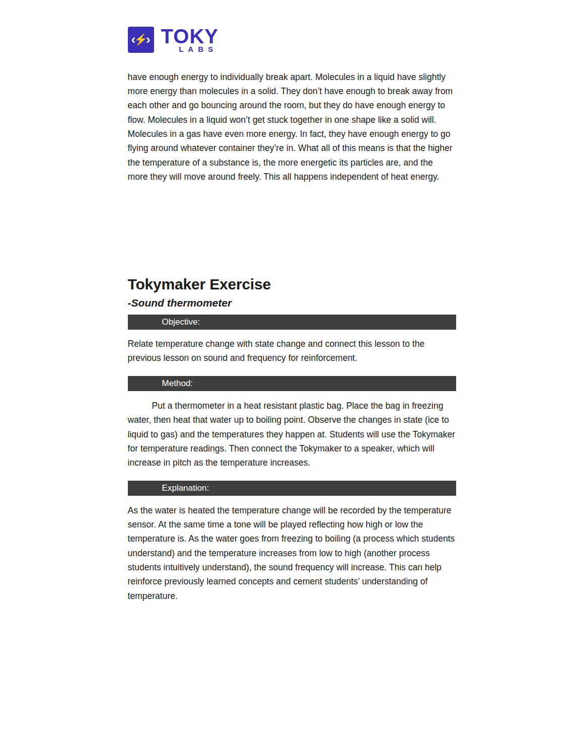⚡
TOKY LABS
have enough energy to individually break apart. Molecules in a liquid have slightly more energy than molecules in a solid. They don’t have enough to break away from each other and go bouncing around the room, but they do have enough energy to flow. Molecules in a liquid won’t get stuck together in one shape like a solid will. Molecules in a gas have even more energy. In fact, they have enough energy to go flying around whatever container they’re in. What all of this means is that the higher the temperature of a substance is, the more energetic its particles are, and the more they will move around freely. This all happens independent of heat energy.
Tokymaker Exercise
-Sound thermometer
Objective:
Relate temperature change with state change and connect this lesson to the previous lesson on sound and frequency for reinforcement.
Method:
Put a thermometer in a heat resistant plastic bag. Place the bag in freezing water, then heat that water up to boiling point. Observe the changes in state (ice to liquid to gas) and the temperatures they happen at. Students will use the Tokymaker for temperature readings. Then connect the Tokymaker to a speaker, which will increase in pitch as the temperature increases.
Explanation:
As the water is heated the temperature change will be recorded by the temperature sensor. At the same time a tone will be played reflecting how high or low the temperature is. As the water goes from freezing to boiling (a process which students understand) and the temperature increases from low to high (another process students intuitively understand), the sound frequency will increase. This can help reinforce previously learned concepts and cement students’ understanding of temperature.